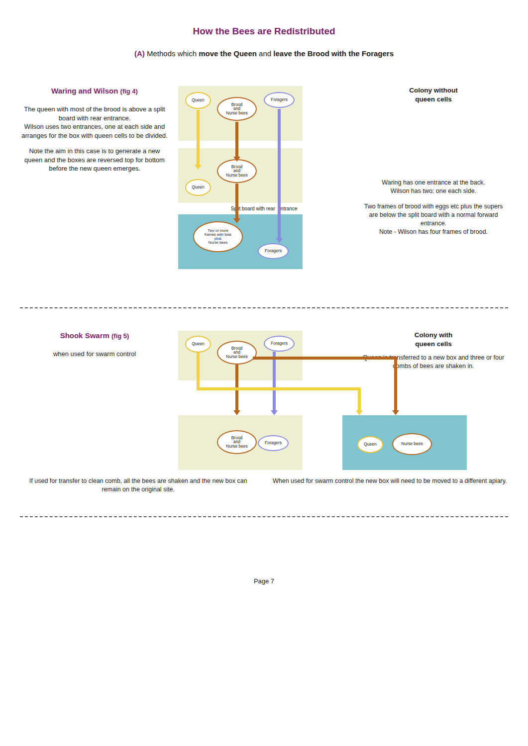How the Bees are Redistributed
(A) Methods which move the Queen and leave the Brood with the Foragers
Waring and Wilson (fig 4)
The queen with most of the brood is above a split board with rear entrance.
Wilson uses two entrances, one at each side and arranges for the box with queen cells to be divided.
Note the aim in this case is to generate a new queen and the boxes are reversed top for bottom before the new queen emerges.
Queen
Brood
and
Nurse bees
Foragers
Brood
and
Nurse bees
Queen
Split board with rear entrance
Two or more
frames with bias
plus
Nurse bees
Foragers
Colony without
queen cells
Waring has one entrance at the back.
Wilson has two: one each side.
Two frames of brood with eggs etc plus the supers are below the split board with a normal forward entrance.
Note - Wilson has four frames of brood.
Shook Swarm (fig 5)
when used for swarm control
Queen
Brood
and
Nurse bees
Foragers
Brood
and
Nurse bees
Foragers
Queen
Nurse bees
Colony with
queen cells
Queen is transferred to a new box and three or four combs of bees are shaken in.
If used for transfer to clean comb, all the bees are shaken and the new box can remain on the original site.
When used for swarm control the new box will need to be moved to a different apiary.
Page 7